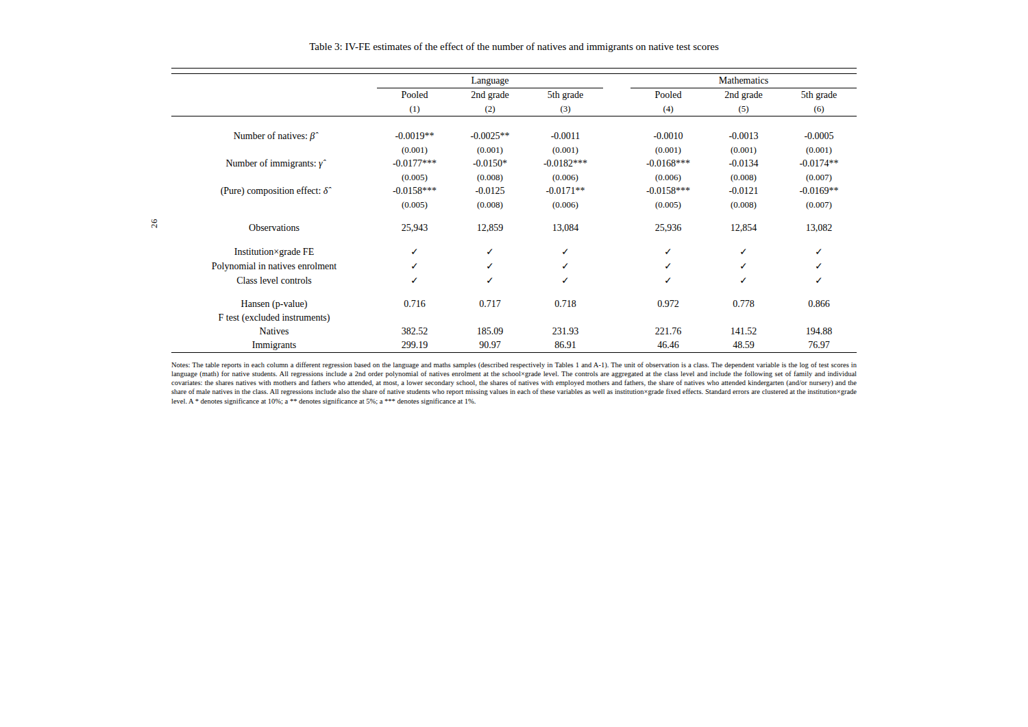26
Table 3: IV-FE estimates of the effect of the number of natives and immigrants on native test scores
| | Language | | Mathematics |
| | Pooled | 2nd grade | 5th grade | | Pooled | 2nd grade | 5th grade |
| | (1) | (2) | (3) | | (4) | (5) | (6) |
| Number of natives: β̂ | -0.0019** | -0.0025** | -0.0011 | | -0.0010 | -0.0013 | -0.0005 |
| | (0.001) | (0.001) | (0.001) | | (0.001) | (0.001) | (0.001) |
| Number of immigrants: γ̂ | -0.0177*** | -0.0150* | -0.0182*** | | -0.0168*** | -0.0134 | -0.0174** |
| | (0.005) | (0.008) | (0.006) | | (0.006) | (0.008) | (0.007) |
| (Pure) composition effect: δ̂ | -0.0158*** | -0.0125 | -0.0171** | | -0.0158*** | -0.0121 | -0.0169** |
| | (0.005) | (0.008) | (0.006) | | (0.005) | (0.008) | (0.007) |
| Observations | 25,943 | 12,859 | 13,084 | | 25,936 | 12,854 | 13,082 |
| Institution×grade FE | ✓ | ✓ | ✓ | | ✓ | ✓ | ✓ |
| Polynomial in natives enrolment | ✓ | ✓ | ✓ | | ✓ | ✓ | ✓ |
| Class level controls | ✓ | ✓ | ✓ | | ✓ | ✓ | ✓ |
| Hansen (p-value) | 0.716 | 0.717 | 0.718 | | 0.972 | 0.778 | 0.866 |
| F test (excluded instruments) | | | | | | | |
| Natives | 382.52 | 185.09 | 231.93 | | 221.76 | 141.52 | 194.88 |
| Immigrants | 299.19 | 90.97 | 86.91 | | 46.46 | 48.59 | 76.97 |
Notes: The table reports in each column a different regression based on the language and maths samples (described respectively in Tables 1 and A-1). The unit of observation is a class. The dependent variable is the log of test scores in language (math) for native students. All regressions include a 2nd order polynomial of natives enrolment at the school×grade level. The controls are aggregated at the class level and include the following set of family and individual covariates: the shares natives with mothers and fathers who attended, at most, a lower secondary school, the shares of natives with employed mothers and fathers, the share of natives who attended kindergarten (and/or nursery) and the share of male natives in the class. All regressions include also the share of native students who report missing values in each of these variables as well as institution×grade fixed effects. Standard errors are clustered at the institution×grade level. A * denotes significance at 10%; a ** denotes significance at 5%; a *** denotes significance at 1%.